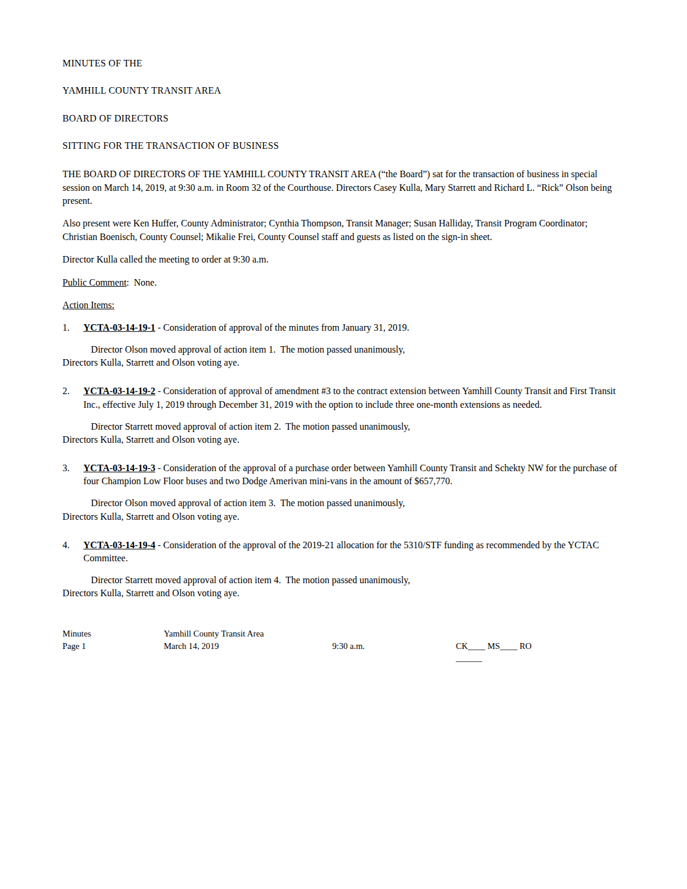Minutes of the
Yamhill County Transit Area
Board of Directors
Sitting for the Transaction of Business
THE BOARD OF DIRECTORS OF THE YAMHILL COUNTY TRANSIT AREA (“the Board”) sat for the transaction of business in special session on March 14, 2019, at 9:30 a.m. in Room 32 of the Courthouse. Directors Casey Kulla, Mary Starrett and Richard L. “Rick” Olson being present.
Also present were Ken Huffer, County Administrator; Cynthia Thompson, Transit Manager; Susan Halliday, Transit Program Coordinator; Christian Boenisch, County Counsel; Mikalie Frei, County Counsel staff and guests as listed on the sign-in sheet.
Director Kulla called the meeting to order at 9:30 a.m.
Public Comment: None.
Action Items:
| 1. | YCTA-03-14-19-1 - Consideration of approval of the minutes from January 31, 2019. |
Director Olson moved approval of action item 1. The motion passed unanimously,
Directors Kulla, Starrett and Olson voting aye.
| 2. | YCTA-03-14-19-2 - Consideration of approval of amendment #3 to the contract extension between Yamhill County Transit and First Transit Inc., effective July 1, 2019 through December 31, 2019 with the option to include three one-month extensions as needed. |
Director Starrett moved approval of action item 2. The motion passed unanimously,
Directors Kulla, Starrett and Olson voting aye.
| 3. | YCTA-03-14-19-3 - Consideration of the approval of a purchase order between Yamhill County Transit and Schekty NW for the purchase of four Champion Low Floor buses and two Dodge Amerivan mini-vans in the amount of $657,770. |
Director Olson moved approval of action item 3. The motion passed unanimously,
Directors Kulla, Starrett and Olson voting aye.
| 4. | YCTA-03-14-19-4 - Consideration of the approval of the 2019-21 allocation for the 5310/STF funding as recommended by the YCTAC Committee. |
Director Starrett moved approval of action item 4. The motion passed unanimously,
Directors Kulla, Starrett and Olson voting aye.
| Minutes | Yamhill County Transit Area | | | |
| Page 1 | March 14, 2019 | 9:30 a.m. | CK____ MS____ RO ______ | |